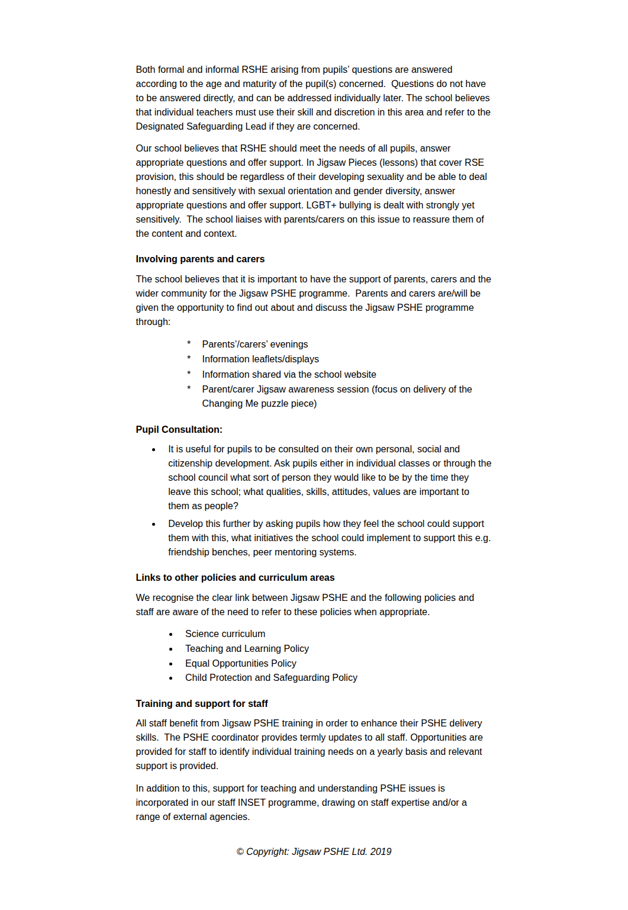Both formal and informal RSHE arising from pupils’ questions are answered according to the age and maturity of the pupil(s) concerned. Questions do not have to be answered directly, and can be addressed individually later. The school believes that individual teachers must use their skill and discretion in this area and refer to the Designated Safeguarding Lead if they are concerned.
Our school believes that RSHE should meet the needs of all pupils, answer appropriate questions and offer support. In Jigsaw Pieces (lessons) that cover RSE provision, this should be regardless of their developing sexuality and be able to deal honestly and sensitively with sexual orientation and gender diversity, answer appropriate questions and offer support. LGBT+ bullying is dealt with strongly yet sensitively. The school liaises with parents/carers on this issue to reassure them of the content and context.
Involving parents and carers
The school believes that it is important to have the support of parents, carers and the wider community for the Jigsaw PSHE programme. Parents and carers are/will be given the opportunity to find out about and discuss the Jigsaw PSHE programme through:
Parents’/carers’ evenings
Information leaflets/displays
Information shared via the school website
Parent/carer Jigsaw awareness session (focus on delivery of the Changing Me puzzle piece)
Pupil Consultation:
It is useful for pupils to be consulted on their own personal, social and citizenship development. Ask pupils either in individual classes or through the school council what sort of person they would like to be by the time they leave this school; what qualities, skills, attitudes, values are important to them as people?
Develop this further by asking pupils how they feel the school could support them with this, what initiatives the school could implement to support this e.g. friendship benches, peer mentoring systems.
Links to other policies and curriculum areas
We recognise the clear link between Jigsaw PSHE and the following policies and staff are aware of the need to refer to these policies when appropriate.
Science curriculum
Teaching and Learning Policy
Equal Opportunities Policy
Child Protection and Safeguarding Policy
Training and support for staff
All staff benefit from Jigsaw PSHE training in order to enhance their PSHE delivery skills. The PSHE coordinator provides termly updates to all staff. Opportunities are provided for staff to identify individual training needs on a yearly basis and relevant support is provided.
In addition to this, support for teaching and understanding PSHE issues is incorporated in our staff INSET programme, drawing on staff expertise and/or a range of external agencies.
© Copyright: Jigsaw PSHE Ltd. 2019